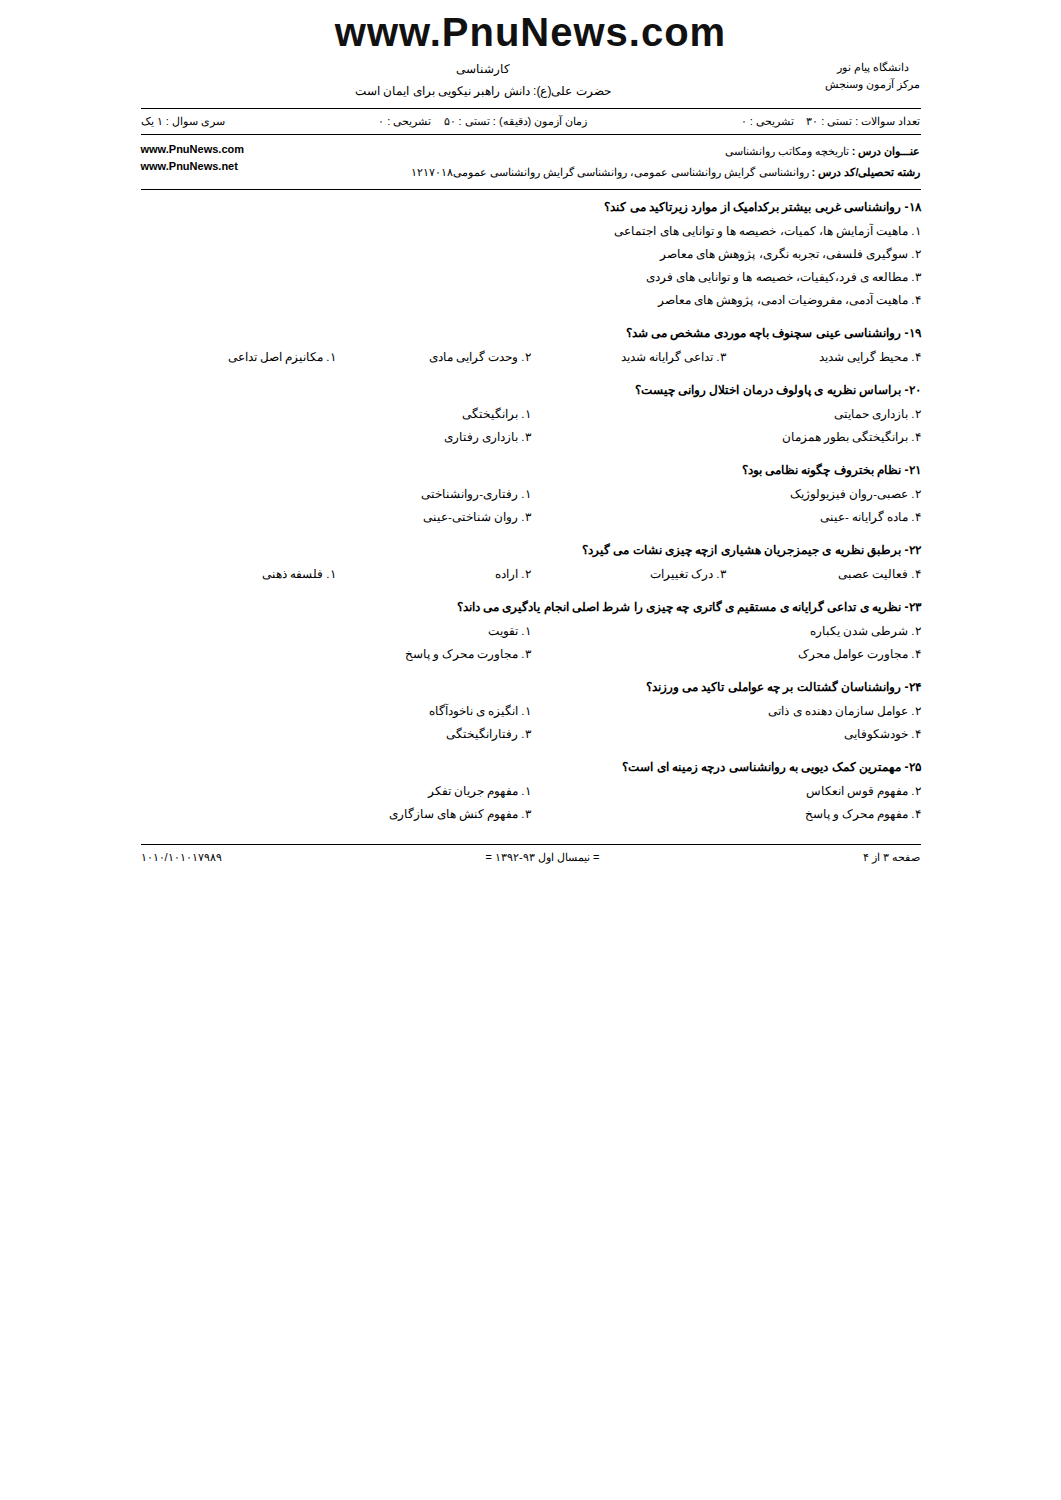www.PnuNews.com
دانشگاه پیام نور
مرکز آزمون وسنجش
کارشناسی
حضرت علی(ع): دانش راهبر نیکویی برای ایمان است
تعداد سوالات : تستی : ۳۰ تشریحی : ۰
زمان آزمون (دقیقه) : تستی : ۵۰ تشریحی : ۰
سری سوال : ۱ یک
عنـــوان درس : تاریخچه ومکاتب روانشناسی
رشته تحصیلی/کد درس : روانشناسی گرایش روانشناسی عمومی، روانشناسی گرایش روانشناسی عمومی۱۲۱۷۰۱۸
www.PnuNews.com
www.PnuNews.net
۱۸- روانشناسی غربی بیشتر برکدامیک از موارد زیرتاکید می کند؟
۱. ماهیت آزمایش ها، کمیات، خصیصه ها و توانایی های اجتماعی
۲. سوگیری فلسفی، تجربه نگری، پژوهش های معاصر
۳. مطالعه ی فرد،کیفیات، خصیصه ها و توانایی های فردی
۴. ماهیت آدمی، مفروضیات ادمی، پژوهش های معاصر
۱۹- روانشناسی عینی سچنوف باچه موردی مشخص می شد؟
۴. محیط گرایی شدید
۳. تداعی گرایانه شدید
۲. وحدت گرایی مادی
۱. مکانیزم اصل تداعی
۲۰- براساس نظریه ی پاولوف درمان اختلال روانی چیست؟
۲. بازداری حمایتی
۱. برانگیختگی
۴. برانگیختگی بطور همزمان
۳. بازداری رفتاری
۲۱- نظام بختروف چگونه نظامی بود؟
۲. عصبی-روان فیزیولوژیک
۱. رفتاری-روانشناختی
۴. ماده گرایانه -عینی
۳. روان شناختی-عینی
۲۲- برطبق نظریه ی جیمزجریان هشیاری ازچه چیزی نشات می گیرد؟
۴. فعالیت عصبی
۳. درک تغییرات
۲. اراده
۱. فلسفه ذهنی
۲۳- نظریه ی تداعی گرایانه ی مستقیم ی گاتری چه چیزی را شرط اصلی انجام یادگیری می داند؟
۲. شرطی شدن یکباره
۱. تقویت
۴. مجاورت عوامل محرک
۳. مجاورت محرک و پاسخ
۲۴- روانشناسان گشتالت بر چه عواملی تاکید می ورزند؟
۲. عوامل سازمان دهنده ی ذاتی
۱. انگیزه ی ناخودآگاه
۴. خودشکوفایی
۳. رفتارانگیختگی
۲۵- مهمترین کمک دیویی به روانشناسی درچه زمینه ای است؟
۲. مفهوم قوس انعکاس
۱. مفهوم جریان تفکر
۴. مفهوم محرک و پاسخ
۳. مفهوم کنش های سازگاری
صفحه ۳ از ۴
= نیمسال اول ۹۳-۱۳۹۲ =
۱۰۱۰/۱۰۱۰۱۷۹۸۹